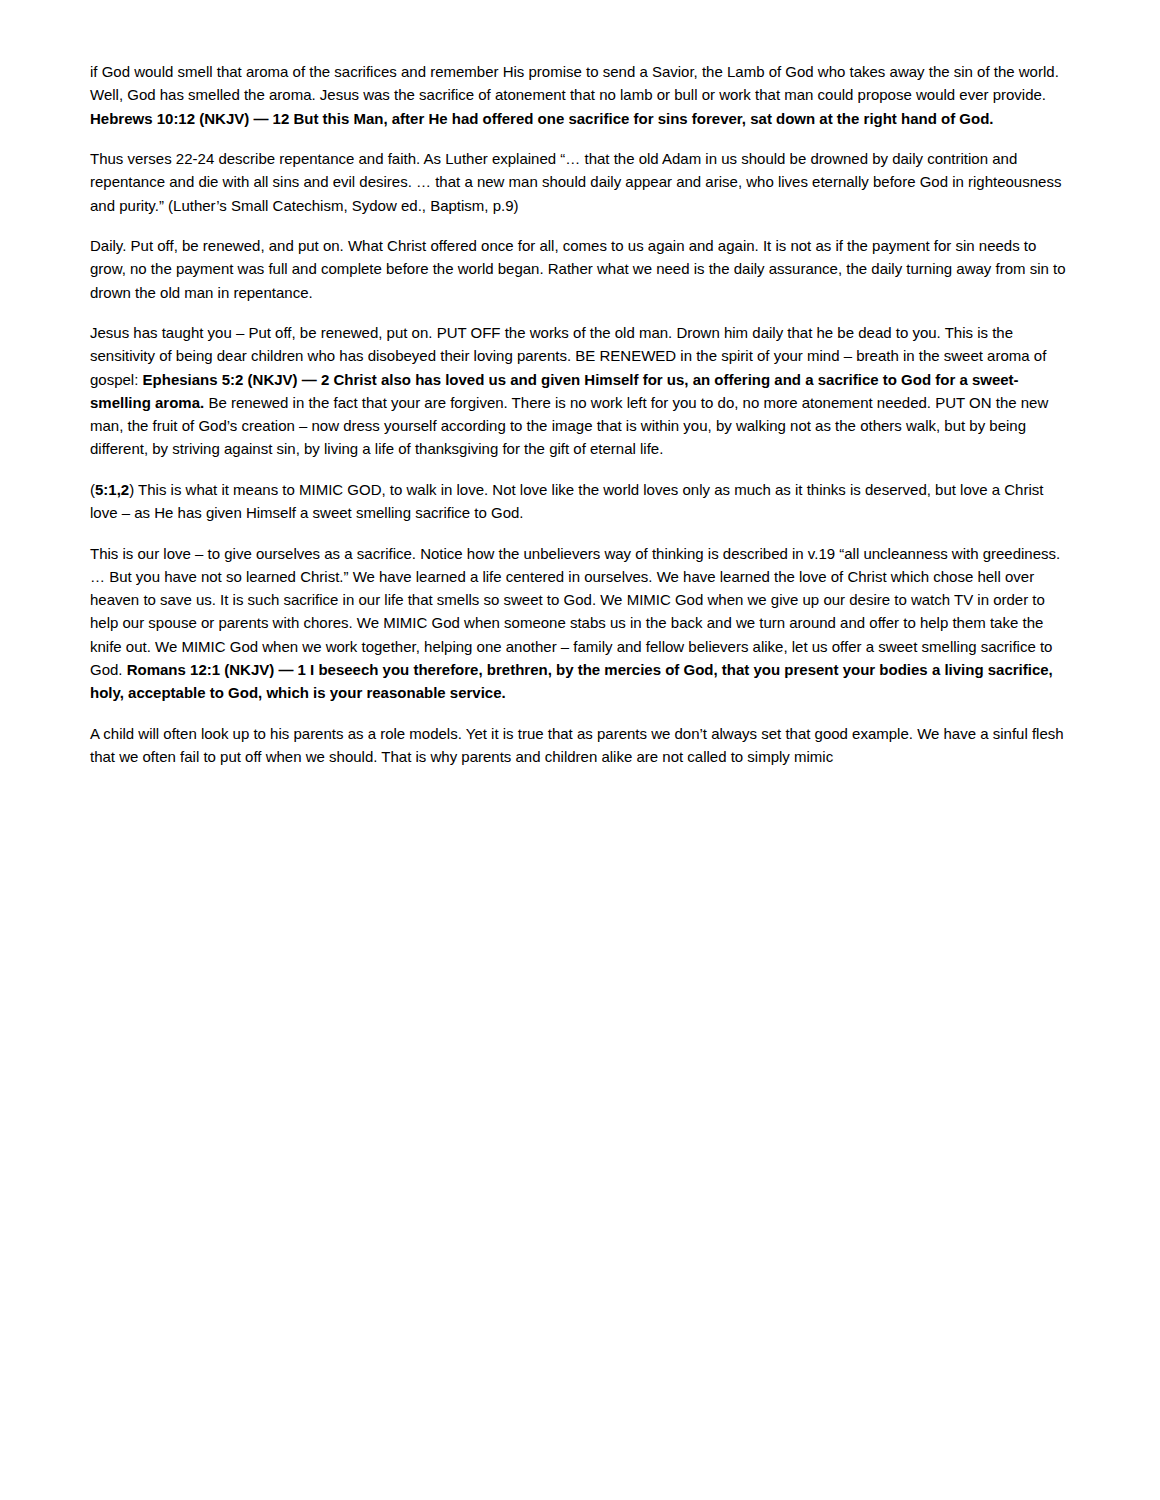if God would smell that aroma of the sacrifices and remember His promise to send a Savior, the Lamb of God who takes away the sin of the world. Well, God has smelled the aroma. Jesus was the sacrifice of atonement that no lamb or bull or work that man could propose would ever provide. Hebrews 10:12 (NKJV) — 12 But this Man, after He had offered one sacrifice for sins forever, sat down at the right hand of God.
Thus verses 22-24 describe repentance and faith. As Luther explained “… that the old Adam in us should be drowned by daily contrition and repentance and die with all sins and evil desires. … that a new man should daily appear and arise, who lives eternally before God in righteousness and purity.” (Luther’s Small Catechism, Sydow ed., Baptism, p.9)
Daily. Put off, be renewed, and put on. What Christ offered once for all, comes to us again and again. It is not as if the payment for sin needs to grow, no the payment was full and complete before the world began. Rather what we need is the daily assurance, the daily turning away from sin to drown the old man in repentance.
Jesus has taught you – Put off, be renewed, put on. PUT OFF the works of the old man. Drown him daily that he be dead to you. This is the sensitivity of being dear children who has disobeyed their loving parents. BE RENEWED in the spirit of your mind – breath in the sweet aroma of gospel: Ephesians 5:2 (NKJV) — 2 Christ also has loved us and given Himself for us, an offering and a sacrifice to God for a sweet-smelling aroma. Be renewed in the fact that your are forgiven. There is no work left for you to do, no more atonement needed. PUT ON the new man, the fruit of God’s creation – now dress yourself according to the image that is within you, by walking not as the others walk, but by being different, by striving against sin, by living a life of thanksgiving for the gift of eternal life.
(5:1,2) This is what it means to MIMIC GOD, to walk in love. Not love like the world loves only as much as it thinks is deserved, but love a Christ love – as He has given Himself a sweet smelling sacrifice to God.
This is our love – to give ourselves as a sacrifice. Notice how the unbelievers way of thinking is described in v.19 “all uncleanness with greediness. … But you have not so learned Christ.” We have learned a life centered in ourselves. We have learned the love of Christ which chose hell over heaven to save us. It is such sacrifice in our life that smells so sweet to God. We MIMIC God when we give up our desire to watch TV in order to help our spouse or parents with chores. We MIMIC God when someone stabs us in the back and we turn around and offer to help them take the knife out. We MIMIC God when we work together, helping one another – family and fellow believers alike, let us offer a sweet smelling sacrifice to God. Romans 12:1 (NKJV) — 1 I beseech you therefore, brethren, by the mercies of God, that you present your bodies a living sacrifice, holy, acceptable to God, which is your reasonable service.
A child will often look up to his parents as a role models. Yet it is true that as parents we don’t always set that good example. We have a sinful flesh that we often fail to put off when we should. That is why parents and children alike are not called to simply mimic